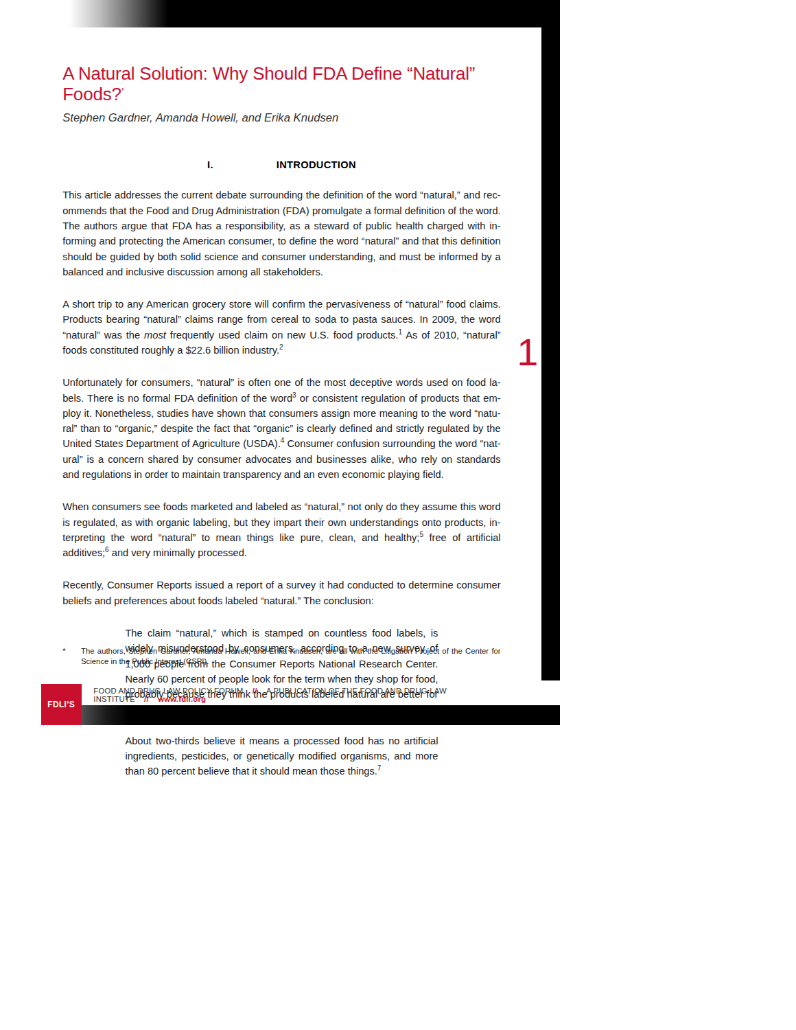1
A Natural Solution: Why Should FDA Define “Natural” Foods?*
Stephen Gardner, Amanda Howell, and Erika Knudsen
I. INTRODUCTION
This article addresses the current debate surrounding the definition of the word “natural,” and recommends that the Food and Drug Administration (FDA) promulgate a formal definition of the word. The authors argue that FDA has a responsibility, as a steward of public health charged with informing and protecting the American consumer, to define the word “natural” and that this definition should be guided by both solid science and consumer understanding, and must be informed by a balanced and inclusive discussion among all stakeholders.
A short trip to any American grocery store will confirm the pervasiveness of “natural” food claims. Products bearing “natural” claims range from cereal to soda to pasta sauces. In 2009, the word “natural” was the most frequently used claim on new U.S. food products.1 As of 2010, “natural” foods constituted roughly a $22.6 billion industry.2
Unfortunately for consumers, “natural” is often one of the most deceptive words used on food labels. There is no formal FDA definition of the word3 or consistent regulation of products that employ it. Nonetheless, studies have shown that consumers assign more meaning to the word “natural” than to “organic,” despite the fact that “organic” is clearly defined and strictly regulated by the United States Department of Agriculture (USDA).4 Consumer confusion surrounding the word “natural” is a concern shared by consumer advocates and businesses alike, who rely on standards and regulations in order to maintain transparency and an even economic playing field.
When consumers see foods marketed and labeled as “natural,” not only do they assume this word is regulated, as with organic labeling, but they impart their own understandings onto products, interpreting the word “natural” to mean things like pure, clean, and healthy;5 free of artificial additives;6 and very minimally processed.
Recently, Consumer Reports issued a report of a survey it had conducted to determine consumer beliefs and preferences about foods labeled “natural.” The conclusion:
The claim “natural,” which is stamped on countless food labels, is widely misunderstood by consumers, according to a new survey of 1,000 people from the Consumer Reports National Research Center. Nearly 60 percent of people look for the term when they shop for food, probably because they think the products labeled natural are better for them than products without that claim.
About two-thirds believe it means a processed food has no artificial ingredients, pesticides, or genetically modified organisms, and more than 80 percent believe that it should mean those things.7
*
The authors, Stephen Gardner, Amanda Howell, and Erika Knudsen, are all with the Litigation Project of the Center for Science in the Public Interest (CSPI).
FDLI’S
FOOD AND DRUG LAW POLICY FORUM//A PUBLICATION OF THE FOOD AND DRUG LAW INSTITUTE//www.fdli.org